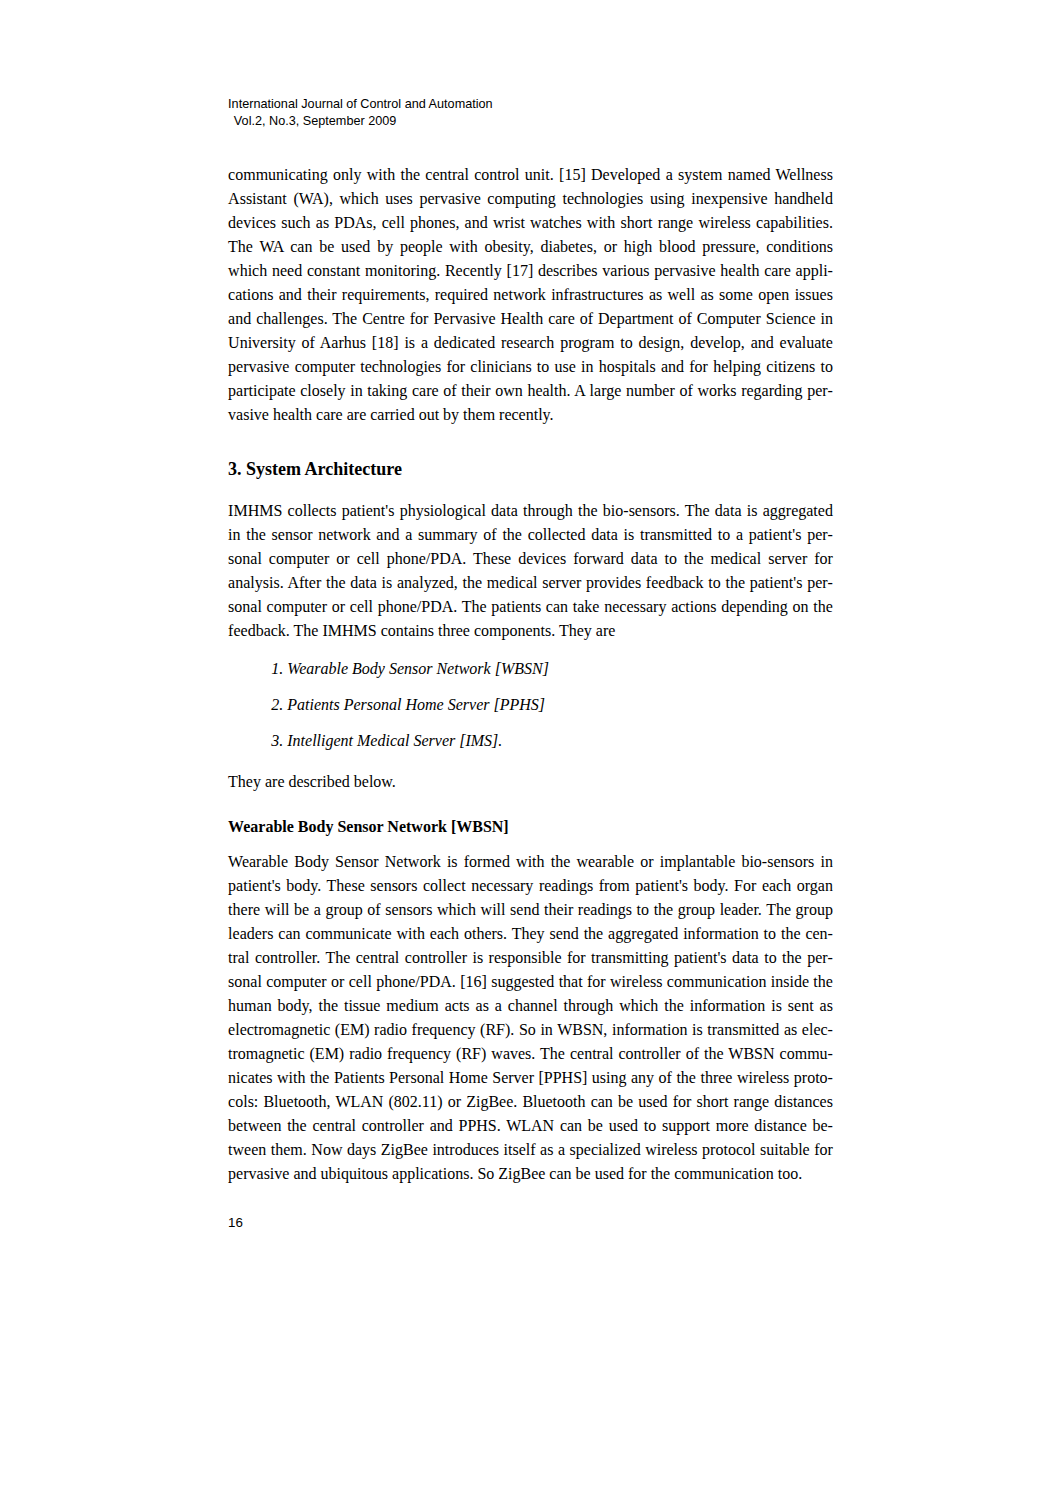International Journal of Control and Automation Vol.2, No.3, September 2009
communicating only with the central control unit. [15] Developed a system named Wellness Assistant (WA), which uses pervasive computing technologies using inexpensive handheld devices such as PDAs, cell phones, and wrist watches with short range wireless capabilities. The WA can be used by people with obesity, diabetes, or high blood pressure, conditions which need constant monitoring. Recently [17] describes various pervasive health care applications and their requirements, required network infrastructures as well as some open issues and challenges. The Centre for Pervasive Health care of Department of Computer Science in University of Aarhus [18] is a dedicated research program to design, develop, and evaluate pervasive computer technologies for clinicians to use in hospitals and for helping citizens to participate closely in taking care of their own health. A large number of works regarding pervasive health care are carried out by them recently.
3. System Architecture
IMHMS collects patient's physiological data through the bio-sensors. The data is aggregated in the sensor network and a summary of the collected data is transmitted to a patient's personal computer or cell phone/PDA. These devices forward data to the medical server for analysis. After the data is analyzed, the medical server provides feedback to the patient's personal computer or cell phone/PDA. The patients can take necessary actions depending on the feedback. The IMHMS contains three components. They are
1. Wearable Body Sensor Network [WBSN]
2. Patients Personal Home Server [PPHS]
3. Intelligent Medical Server [IMS].
They are described below.
Wearable Body Sensor Network [WBSN]
Wearable Body Sensor Network is formed with the wearable or implantable bio-sensors in patient's body. These sensors collect necessary readings from patient's body. For each organ there will be a group of sensors which will send their readings to the group leader. The group leaders can communicate with each others. They send the aggregated information to the central controller. The central controller is responsible for transmitting patient's data to the personal computer or cell phone/PDA. [16] suggested that for wireless communication inside the human body, the tissue medium acts as a channel through which the information is sent as electromagnetic (EM) radio frequency (RF). So in WBSN, information is transmitted as electromagnetic (EM) radio frequency (RF) waves. The central controller of the WBSN communicates with the Patients Personal Home Server [PPHS] using any of the three wireless protocols: Bluetooth, WLAN (802.11) or ZigBee. Bluetooth can be used for short range distances between the central controller and PPHS. WLAN can be used to support more distance between them. Now days ZigBee introduces itself as a specialized wireless protocol suitable for pervasive and ubiquitous applications. So ZigBee can be used for the communication too.
16